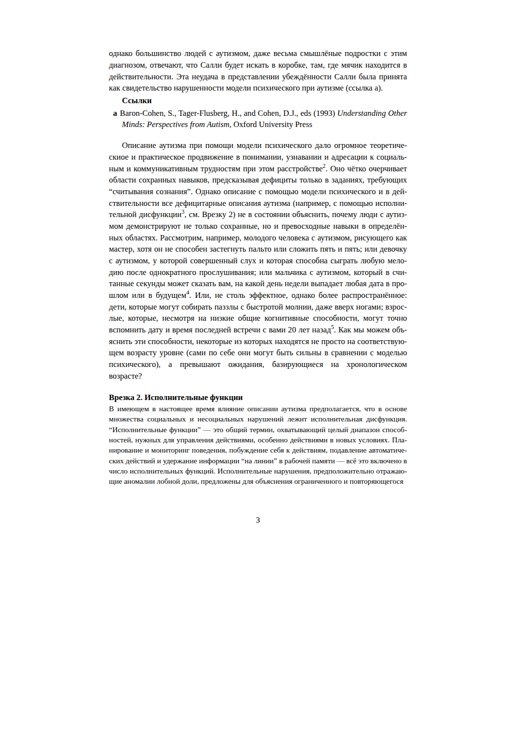однако большинство людей с аутизмом, даже весьма смышлёные подростки с этим диагнозом, отвечают, что Салли будет искать в коробке, там, где мячик находится в действительности. Эта неудача в представлении убеждённости Салли была принята как свидетельство нарушенности модели психического при аутизме (ссылка a).
Ссылки
a Baron-Cohen, S., Tager-Flusberg, H., and Cohen, D.J., eds (1993) Understanding Other Minds: Perspectives from Autism, Oxford University Press
Описание аутизма при помощи модели психического дало огромное теоретическиое и практическое продвижение в понимании, узнавании и адресации к социальным и коммуникативным трудностям при этом расстройстве2. Оно чётко очерчивает области сохранных навыков, предсказывая дефициты только в заданиях, требующих “считывания сознания”. Однако описание с помощью модели психического и в действительности все дефицитарные описания аутизма (например, с помощью исполнительной дисфункции3, см. Врезку 2) не в состоянии объяснить, почему люди с аутизмом демонстрируют не только сохранные, но и превосходные навыки в определённых областях. Рассмотрим, например, молодого человека с аутизмом, рисующего как мастер, хотя он не способен застегнуть пальто или сложить пять и пять; или девочку с аутизмом, у которой совершенный слух и которая способна сыграть любую мелодию после однократного прослушивания; или мальчика с аутизмом, который в считанные секунды может сказать вам, на какой день недели выпадает любая дата в прошлом или в будущем4. Или, не столь эффектное, однако более распространённое: дети, которые могут собирать паззлы с быстротой молнии, даже вверх ногами; взрослые, которые, несмотря на низкие общие когнитивные способности, могут точно вспомнить дату и время последней встречи с вами 20 лет назад5. Как мы можем объяснить эти способности, некоторые из которых находятся не просто на соответствующем возрасту уровне (сами по себе они могут быть сильны в сравнении с моделью психического), а превышают ожидания, базирующиеся на хронологическом возрасте?
Врезка 2. Исполнительные функции
В имеющем в настоящее время влияние описании аутизма предполагается, что в основе множества социальных и несоциальных нарушений лежит исполнительная дисфункция. “Исполнительные функции” — это общий термин, охватывающий целый диапазон способностей, нужных для управления действиями, особенно действиями в новых условиях. Планирование и мониторинг поведения, побуждение себя к действиям, подавление автоматических действий и удержание информации “на линии” в рабочей памяти — всё это включено в число исполнительных функций. Исполнительные нарушения, предположительно отражающие аномалии лобной доли, предложены для объяснения ограниченного и повторяющегося
3